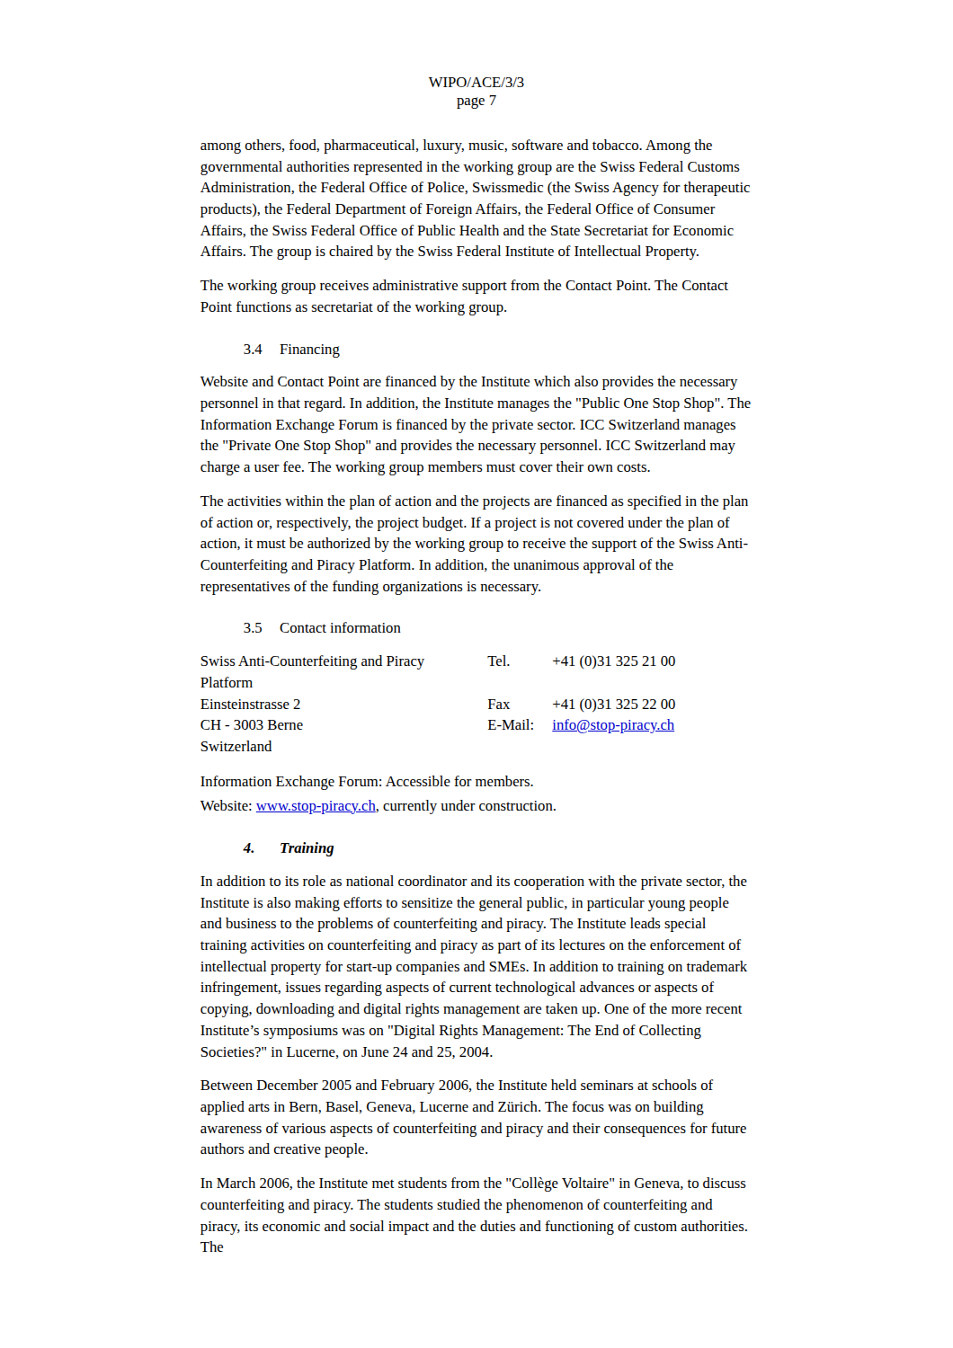WIPO/ACE/3/3 page 7
among others, food, pharmaceutical, luxury, music, software and tobacco. Among the governmental authorities represented in the working group are the Swiss Federal Customs Administration, the Federal Office of Police, Swissmedic (the Swiss Agency for therapeutic products), the Federal Department of Foreign Affairs, the Federal Office of Consumer Affairs, the Swiss Federal Office of Public Health and the State Secretariat for Economic Affairs. The group is chaired by the Swiss Federal Institute of Intellectual Property.
The working group receives administrative support from the Contact Point. The Contact Point functions as secretariat of the working group.
3.4 Financing
Website and Contact Point are financed by the Institute which also provides the necessary personnel in that regard. In addition, the Institute manages the "Public One Stop Shop". The Information Exchange Forum is financed by the private sector. ICC Switzerland manages the "Private One Stop Shop" and provides the necessary personnel. ICC Switzerland may charge a user fee. The working group members must cover their own costs.
The activities within the plan of action and the projects are financed as specified in the plan of action or, respectively, the project budget. If a project is not covered under the plan of action, it must be authorized by the working group to receive the support of the Swiss Anti-Counterfeiting and Piracy Platform. In addition, the unanimous approval of the representatives of the funding organizations is necessary.
3.5 Contact information
| Swiss Anti-Counterfeiting and Piracy Platform | Tel. | +41 (0)31 325 21 00 |
| Einsteinstrasse 2 | Fax | +41 (0)31 325 22 00 |
| CH - 3003 Berne | E-Mail: | info@stop-piracy.ch |
| Switzerland | | |
Information Exchange Forum: Accessible for members.
Website: www.stop-piracy.ch, currently under construction.
4. Training
In addition to its role as national coordinator and its cooperation with the private sector, the Institute is also making efforts to sensitize the general public, in particular young people and business to the problems of counterfeiting and piracy. The Institute leads special training activities on counterfeiting and piracy as part of its lectures on the enforcement of intellectual property for start-up companies and SMEs. In addition to training on trademark infringement, issues regarding aspects of current technological advances or aspects of copying, downloading and digital rights management are taken up. One of the more recent Institute’s symposiums was on "Digital Rights Management: The End of Collecting Societies?" in Lucerne, on June 24 and 25, 2004.
Between December 2005 and February 2006, the Institute held seminars at schools of applied arts in Bern, Basel, Geneva, Lucerne and Zürich. The focus was on building awareness of various aspects of counterfeiting and piracy and their consequences for future authors and creative people.
In March 2006, the Institute met students from the "Collège Voltaire" in Geneva, to discuss counterfeiting and piracy. The students studied the phenomenon of counterfeiting and piracy, its economic and social impact and the duties and functioning of custom authorities. The